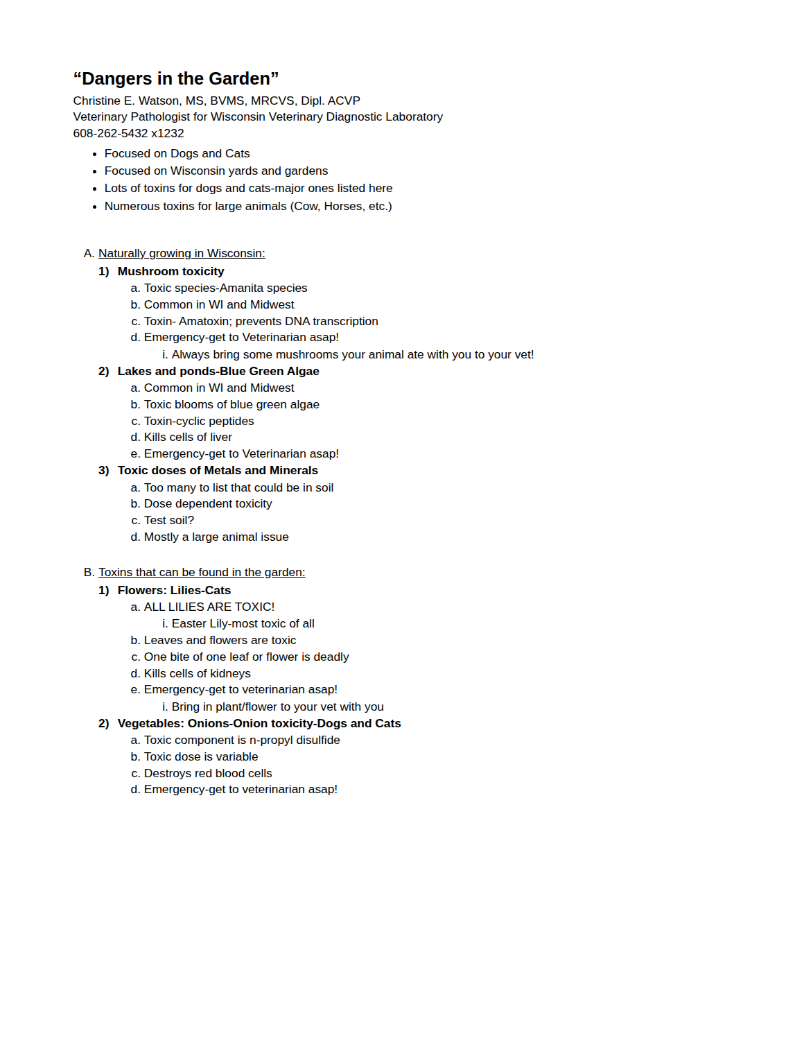“Dangers in the Garden”
Christine E. Watson, MS, BVMS, MRCVS, Dipl. ACVP
Veterinary Pathologist for Wisconsin Veterinary Diagnostic Laboratory
608-262-5432 x1232
Focused on Dogs and Cats
Focused on Wisconsin yards and gardens
Lots of toxins for dogs and cats-major ones listed here
Numerous toxins for large animals (Cow, Horses, etc.)
Naturally growing in Wisconsin:
Mushroom toxicity
Toxic species-Amanita species
Common in WI and Midwest
Toxin- Amatoxin; prevents DNA transcription
Emergency-get to Veterinarian asap!
Always bring some mushrooms your animal ate with you to your vet!
Lakes and ponds-Blue Green Algae
Common in WI and Midwest
Toxic blooms of blue green algae
Toxin-cyclic peptides
Kills cells of liver
Emergency-get to Veterinarian asap!
Toxic doses of Metals and Minerals
Too many to list that could be in soil
Dose dependent toxicity
Test soil?
Mostly a large animal issue
Toxins that can be found in the garden:
Flowers: Lilies-Cats
ALL LILIES ARE TOXIC!
Easter Lily-most toxic of all
Leaves and flowers are toxic
One bite of one leaf or flower is deadly
Kills cells of kidneys
Emergency-get to veterinarian asap!
Bring in plant/flower to your vet with you
Vegetables: Onions-Onion toxicity-Dogs and Cats
Toxic component is n-propyl disulfide
Toxic dose is variable
Destroys red blood cells
Emergency-get to veterinarian asap!